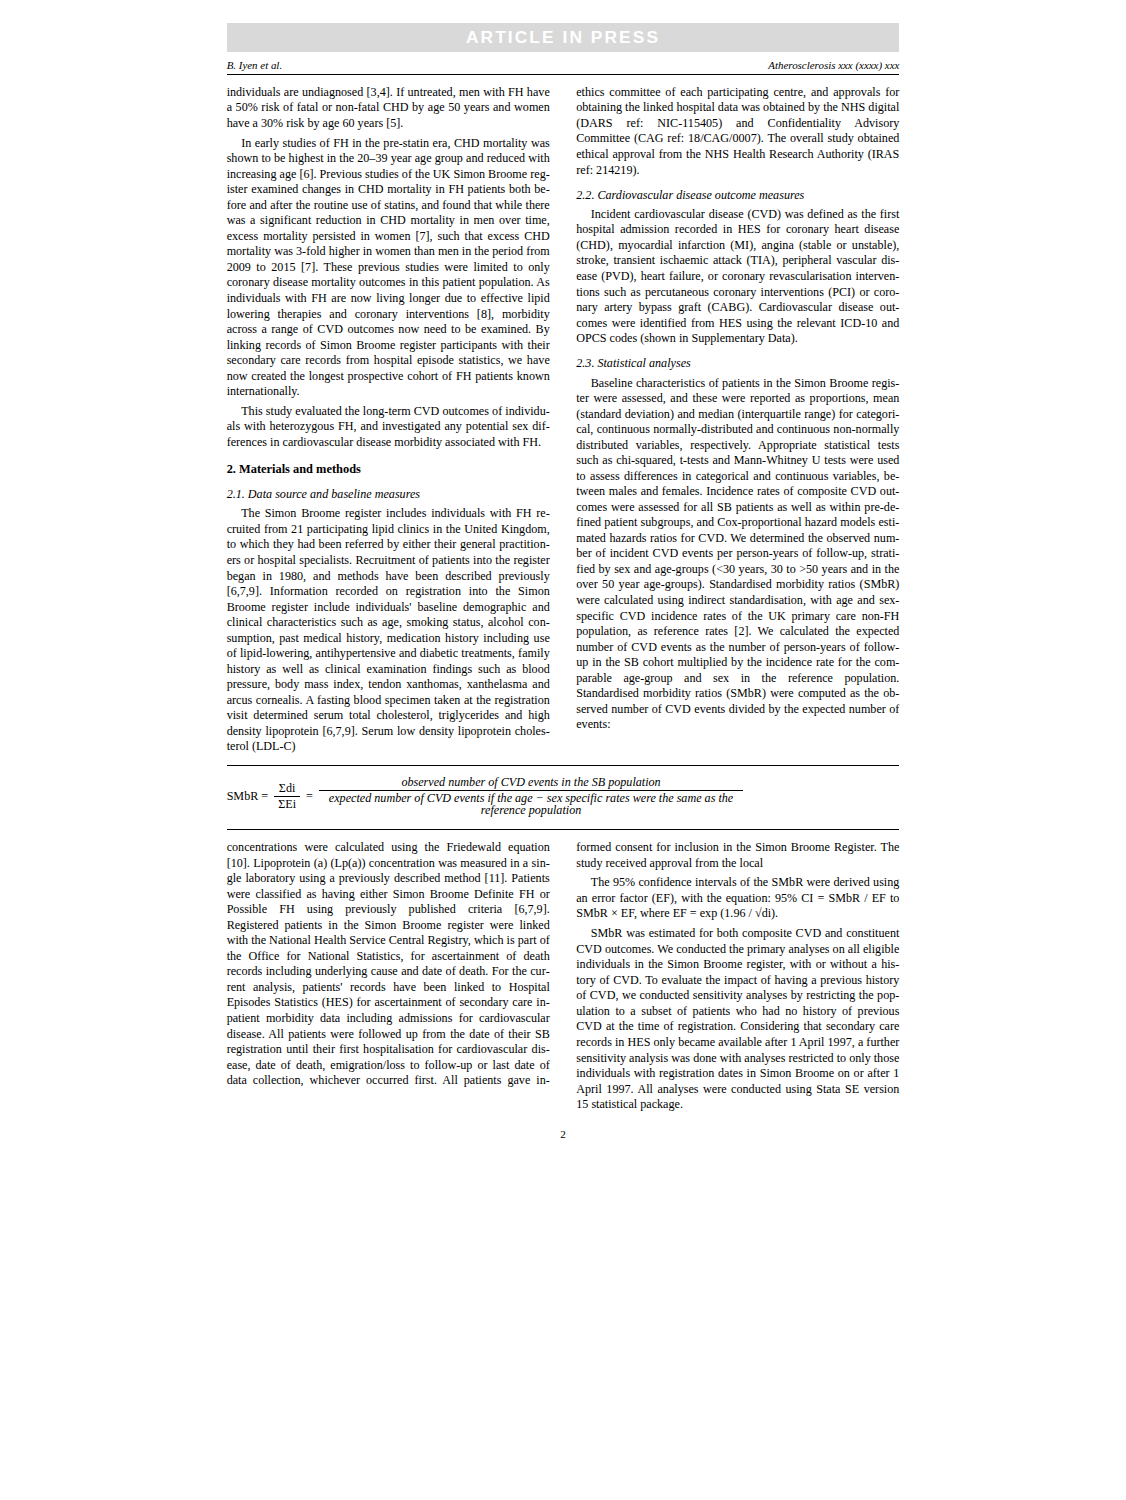ARTICLE IN PRESS
B. Iyen et al.
Atherosclerosis xxx (xxxx) xxx
individuals are undiagnosed [3,4]. If untreated, men with FH have a 50% risk of fatal or non-fatal CHD by age 50 years and women have a 30% risk by age 60 years [5].
In early studies of FH in the pre-statin era, CHD mortality was shown to be highest in the 20–39 year age group and reduced with increasing age [6]. Previous studies of the UK Simon Broome register examined changes in CHD mortality in FH patients both before and after the routine use of statins, and found that while there was a significant reduction in CHD mortality in men over time, excess mortality persisted in women [7], such that excess CHD mortality was 3-fold higher in women than men in the period from 2009 to 2015 [7]. These previous studies were limited to only coronary disease mortality outcomes in this patient population. As individuals with FH are now living longer due to effective lipid lowering therapies and coronary interventions [8], morbidity across a range of CVD outcomes now need to be examined. By linking records of Simon Broome register participants with their secondary care records from hospital episode statistics, we have now created the longest prospective cohort of FH patients known internationally.
This study evaluated the long-term CVD outcomes of individuals with heterozygous FH, and investigated any potential sex differences in cardiovascular disease morbidity associated with FH.
2. Materials and methods
2.1. Data source and baseline measures
The Simon Broome register includes individuals with FH recruited from 21 participating lipid clinics in the United Kingdom, to which they had been referred by either their general practitioners or hospital specialists. Recruitment of patients into the register began in 1980, and methods have been described previously [6,7,9]. Information recorded on registration into the Simon Broome register include individuals' baseline demographic and clinical characteristics such as age, smoking status, alcohol consumption, past medical history, medication history including use of lipid-lowering, antihypertensive and diabetic treatments, family history as well as clinical examination findings such as blood pressure, body mass index, tendon xanthomas, xanthelasma and arcus cornealis. A fasting blood specimen taken at the registration visit determined serum total cholesterol, triglycerides and high density lipoprotein [6,7,9]. Serum low density lipoprotein cholesterol (LDL-C)
ethics committee of each participating centre, and approvals for obtaining the linked hospital data was obtained by the NHS digital (DARS ref: NIC-115405) and Confidentiality Advisory Committee (CAG ref: 18/CAG/0007). The overall study obtained ethical approval from the NHS Health Research Authority (IRAS ref: 214219).
2.2. Cardiovascular disease outcome measures
Incident cardiovascular disease (CVD) was defined as the first hospital admission recorded in HES for coronary heart disease (CHD), myocardial infarction (MI), angina (stable or unstable), stroke, transient ischaemic attack (TIA), peripheral vascular disease (PVD), heart failure, or coronary revascularisation interventions such as percutaneous coronary interventions (PCI) or coronary artery bypass graft (CABG). Cardiovascular disease outcomes were identified from HES using the relevant ICD-10 and OPCS codes (shown in Supplementary Data).
2.3. Statistical analyses
Baseline characteristics of patients in the Simon Broome register were assessed, and these were reported as proportions, mean (standard deviation) and median (interquartile range) for categorical, continuous normally-distributed and continuous non-normally distributed variables, respectively. Appropriate statistical tests such as chi-squared, t-tests and Mann-Whitney U tests were used to assess differences in categorical and continuous variables, between males and females. Incidence rates of composite CVD outcomes were assessed for all SB patients as well as within pre-defined patient subgroups, and Cox-proportional hazard models estimated hazards ratios for CVD. We determined the observed number of incident CVD events per person-years of follow-up, stratified by sex and age-groups (<30 years, 30 to >50 years and in the over 50 year age-groups). Standardised morbidity ratios (SMbR) were calculated using indirect standardisation, with age and sex-specific CVD incidence rates of the UK primary care non-FH population, as reference rates [2]. We calculated the expected number of CVD events as the number of person-years of follow-up in the SB cohort multiplied by the incidence rate for the comparable age-group and sex in the reference population. Standardised morbidity ratios (SMbR) were computed as the observed number of CVD events divided by the expected number of events:
SMbR = Σdi ΣEi = observed number of CVD events in the SB population expected number of CVD events if the age − sex specific rates were the same as the
reference population
concentrations were calculated using the Friedewald equation [10]. Lipoprotein (a) (Lp(a)) concentration was measured in a single laboratory using a previously described method [11]. Patients were classified as having either Simon Broome Definite FH or Possible FH using previously published criteria [6,7,9]. Registered patients in the Simon Broome register were linked with the National Health Service Central Registry, which is part of the Office for National Statistics, for ascertainment of death records including underlying cause and date of death. For the current analysis, patients' records have been linked to Hospital Episodes Statistics (HES) for ascertainment of secondary care inpatient morbidity data including admissions for cardiovascular disease. All patients were followed up from the date of their SB registration until their first hospitalisation for cardiovascular disease, date of death, emigration/loss to follow-up or last date of data collection, whichever occurred first. All patients gave informed consent for inclusion in the Simon Broome Register. The study received approval from the local
The 95% confidence intervals of the SMbR were derived using an error factor (EF), with the equation: 95% CI = SMbR / EF to SMbR × EF, where EF = exp (1.96 / √di).
SMbR was estimated for both composite CVD and constituent CVD outcomes. We conducted the primary analyses on all eligible individuals in the Simon Broome register, with or without a history of CVD. To evaluate the impact of having a previous history of CVD, we conducted sensitivity analyses by restricting the population to a subset of patients who had no history of previous CVD at the time of registration. Considering that secondary care records in HES only became available after 1 April 1997, a further sensitivity analysis was done with analyses restricted to only those individuals with registration dates in Simon Broome on or after 1 April 1997. All analyses were conducted using Stata SE version 15 statistical package.
2